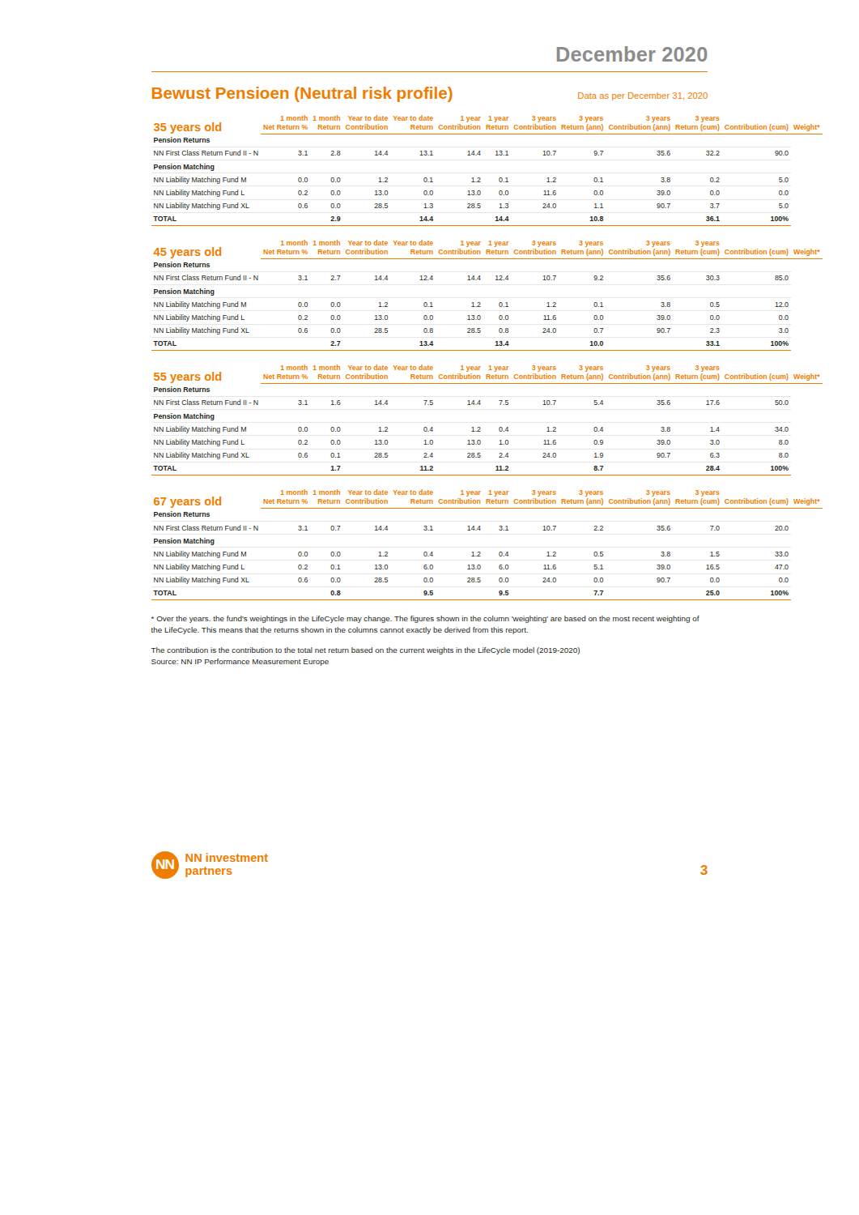December 2020
Bewust Pensioen (Neutral risk profile)
Data as per December 31, 2020
| 35 years old | 1 month | 1 month | Year to date | Year to date | 1 year | 1 year | 3 years | 3 years | 3 years | 3 years | |
| --- | --- | --- | --- | --- | --- | --- | --- | --- | --- | --- | --- |
| Net Return % | Return | Contribution | Return | Contribution | Return | Contribution | Return (ann) | Contribution (ann) | Return (cum) | Contribution (cum) | Weight* |
| Pension Returns | |
| NN First Class Return Fund II - N | 3.1 | 2.8 | 14.4 | 13.1 | 14.4 | 13.1 | 10.7 | 9.7 | 35.6 | 32.2 | 90.0 |
| Pension Matching | |
| NN Liability Matching Fund M | 0.0 | 0.0 | 1.2 | 0.1 | 1.2 | 0.1 | 1.2 | 0.1 | 3.8 | 0.2 | 5.0 |
| NN Liability Matching Fund L | 0.2 | 0.0 | 13.0 | 0.0 | 13.0 | 0.0 | 11.6 | 0.0 | 39.0 | 0.0 | 0.0 |
| NN Liability Matching Fund XL | 0.6 | 0.0 | 28.5 | 1.3 | 28.5 | 1.3 | 24.0 | 1.1 | 90.7 | 3.7 | 5.0 |
| TOTAL | | 2.9 | | 14.4 | | 14.4 | | 10.8 | | 36.1 | 100% |
| 45 years old | 1 month | 1 month | Year to date | Year to date | 1 year | 1 year | 3 years | 3 years | 3 years | 3 years | |
| --- | --- | --- | --- | --- | --- | --- | --- | --- | --- | --- | --- |
| Net Return % | Return | Contribution | Return | Contribution | Return | Contribution | Return (ann) | Contribution (ann) | Return (cum) | Contribution (cum) | Weight* |
| Pension Returns | |
| NN First Class Return Fund II - N | 3.1 | 2.7 | 14.4 | 12.4 | 14.4 | 12.4 | 10.7 | 9.2 | 35.6 | 30.3 | 85.0 |
| Pension Matching | |
| NN Liability Matching Fund M | 0.0 | 0.0 | 1.2 | 0.1 | 1.2 | 0.1 | 1.2 | 0.1 | 3.8 | 0.5 | 12.0 |
| NN Liability Matching Fund L | 0.2 | 0.0 | 13.0 | 0.0 | 13.0 | 0.0 | 11.6 | 0.0 | 39.0 | 0.0 | 0.0 |
| NN Liability Matching Fund XL | 0.6 | 0.0 | 28.5 | 0.8 | 28.5 | 0.8 | 24.0 | 0.7 | 90.7 | 2.3 | 3.0 |
| TOTAL | | 2.7 | | 13.4 | | 13.4 | | 10.0 | | 33.1 | 100% |
| 55 years old | 1 month | 1 month | Year to date | Year to date | 1 year | 1 year | 3 years | 3 years | 3 years | 3 years | |
| --- | --- | --- | --- | --- | --- | --- | --- | --- | --- | --- | --- |
| Net Return % | Return | Contribution | Return | Contribution | Return | Contribution | Return (ann) | Contribution (ann) | Return (cum) | Contribution (cum) | Weight* |
| Pension Returns | |
| NN First Class Return Fund II - N | 3.1 | 1.6 | 14.4 | 7.5 | 14.4 | 7.5 | 10.7 | 5.4 | 35.6 | 17.6 | 50.0 |
| Pension Matching | |
| NN Liability Matching Fund M | 0.0 | 0.0 | 1.2 | 0.4 | 1.2 | 0.4 | 1.2 | 0.4 | 3.8 | 1.4 | 34.0 |
| NN Liability Matching Fund L | 0.2 | 0.0 | 13.0 | 1.0 | 13.0 | 1.0 | 11.6 | 0.9 | 39.0 | 3.0 | 8.0 |
| NN Liability Matching Fund XL | 0.6 | 0.1 | 28.5 | 2.4 | 28.5 | 2.4 | 24.0 | 1.9 | 90.7 | 6.3 | 8.0 |
| TOTAL | | 1.7 | | 11.2 | | 11.2 | | 8.7 | | 28.4 | 100% |
| 67 years old | 1 month | 1 month | Year to date | Year to date | 1 year | 1 year | 3 years | 3 years | 3 years | 3 years | |
| --- | --- | --- | --- | --- | --- | --- | --- | --- | --- | --- | --- |
| Net Return % | Return | Contribution | Return | Contribution | Return | Contribution | Return (ann) | Contribution (ann) | Return (cum) | Contribution (cum) | Weight* |
| Pension Returns | |
| NN First Class Return Fund II - N | 3.1 | 0.7 | 14.4 | 3.1 | 14.4 | 3.1 | 10.7 | 2.2 | 35.6 | 7.0 | 20.0 |
| Pension Matching | |
| NN Liability Matching Fund M | 0.0 | 0.0 | 1.2 | 0.4 | 1.2 | 0.4 | 1.2 | 0.5 | 3.8 | 1.5 | 33.0 |
| NN Liability Matching Fund L | 0.2 | 0.1 | 13.0 | 6.0 | 13.0 | 6.0 | 11.6 | 5.1 | 39.0 | 16.5 | 47.0 |
| NN Liability Matching Fund XL | 0.6 | 0.0 | 28.5 | 0.0 | 28.5 | 0.0 | 24.0 | 0.0 | 90.7 | 0.0 | 0.0 |
| TOTAL | | 0.8 | | 9.5 | | 9.5 | | 7.7 | | 25.0 | 100% |
* Over the years. the fund's weightings in the LifeCycle may change. The figures shown in the column 'weighting' are based on the most recent weighting of the LifeCycle. This means that the returns shown in the columns cannot exactly be derived from this report.
The contribution is the contribution to the total net return based on the current weights in the LifeCycle model (2019-2020)
Source: NN IP Performance Measurement Europe
NN
NN investment partners
3